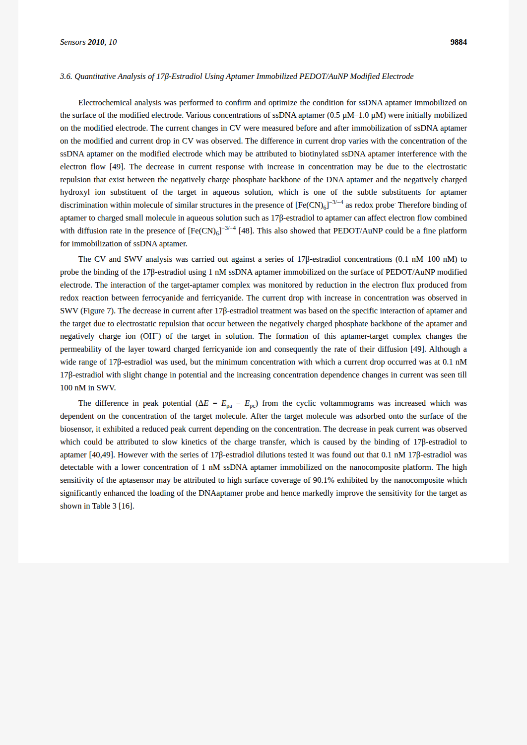Sensors 2010, 10 9884
3.6. Quantitative Analysis of 17β-Estradiol Using Aptamer Immobilized PEDOT/AuNP Modified Electrode
Electrochemical analysis was performed to confirm and optimize the condition for ssDNA aptamer immobilized on the surface of the modified electrode. Various concentrations of ssDNA aptamer (0.5 µM–1.0 µM) were initially mobilized on the modified electrode. The current changes in CV were measured before and after immobilization of ssDNA aptamer on the modified and current drop in CV was observed. The difference in current drop varies with the concentration of the ssDNA aptamer on the modified electrode which may be attributed to biotinylated ssDNA aptamer interference with the electron flow [49]. The decrease in current response with increase in concentration may be due to the electrostatic repulsion that exist between the negatively charge phosphate backbone of the DNA aptamer and the negatively charged hydroxyl ion substituent of the target in aqueous solution, which is one of the subtle substituents for aptamer discrimination within molecule of similar structures in the presence of [Fe(CN)6]−3/−4 as redox probe. Therefore binding of aptamer to charged small molecule in aqueous solution such as 17β-estradiol to aptamer can affect electron flow combined with diffusion rate in the presence of [Fe(CN)6]−3/−4 [48]. This also showed that PEDOT/AuNP could be a fine platform for immobilization of ssDNA aptamer.
The CV and SWV analysis was carried out against a series of 17β-estradiol concentrations (0.1 nM–100 nM) to probe the binding of the 17β-estradiol using 1 nM ssDNA aptamer immobilized on the surface of PEDOT/AuNP modified electrode. The interaction of the target-aptamer complex was monitored by reduction in the electron flux produced from redox reaction between ferrocyanide and ferricyanide. The current drop with increase in concentration was observed in SWV (Figure 7). The decrease in current after 17β-estradiol treatment was based on the specific interaction of aptamer and the target due to electrostatic repulsion that occur between the negatively charged phosphate backbone of the aptamer and negatively charge ion (OH−) of the target in solution. The formation of this aptamer-target complex changes the permeability of the layer toward charged ferricyanide ion and consequently the rate of their diffusion [49]. Although a wide range of 17β-estradiol was used, but the minimum concentration with which a current drop occurred was at 0.1 nM 17β-estradiol with slight change in potential and the increasing concentration dependence changes in current was seen till 100 nM in SWV.
The difference in peak potential (ΔE = Epa − Epc) from the cyclic voltammograms was increased which was dependent on the concentration of the target molecule. After the target molecule was adsorbed onto the surface of the biosensor, it exhibited a reduced peak current depending on the concentration. The decrease in peak current was observed which could be attributed to slow kinetics of the charge transfer, which is caused by the binding of 17β-estradiol to aptamer [40,49]. However with the series of 17β-estradiol dilutions tested it was found out that 0.1 nM 17β-estradiol was detectable with a lower concentration of 1 nM ssDNA aptamer immobilized on the nanocomposite platform. The high sensitivity of the aptasensor may be attributed to high surface coverage of 90.1% exhibited by the nanocomposite which significantly enhanced the loading of the DNAaptamer probe and hence markedly improve the sensitivity for the target as shown in Table 3 [16].